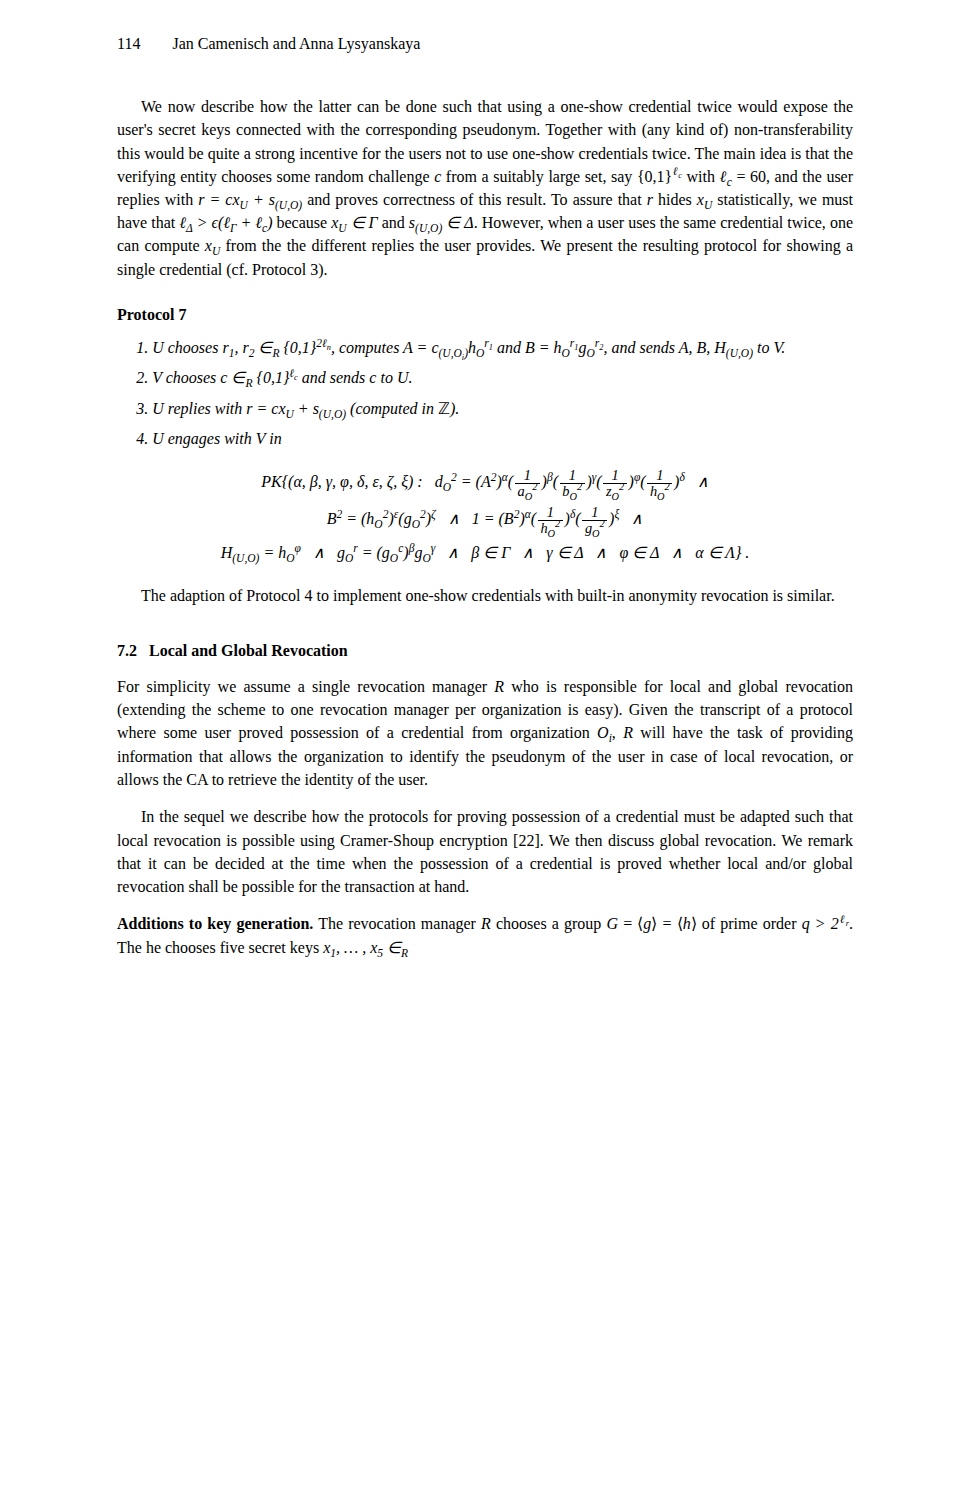114 Jan Camenisch and Anna Lysyanskaya
We now describe how the latter can be done such that using a one-show credential twice would expose the user's secret keys connected with the corresponding pseudonym. Together with (any kind of) non-transferability this would be quite a strong incentive for the users not to use one-show credentials twice. The main idea is that the verifying entity chooses some random challenge c from a suitably large set, say {0,1}ℓc with ℓc = 60, and the user replies with r = cxU + s(U,O) and proves correctness of this result. To assure that r hides xU statistically, we must have that ℓΔ > ϵ(ℓΓ + ℓc) because xU ∈ Γ and s(U,O) ∈ Δ. However, when a user uses the same credential twice, one can compute xU from the the different replies the user provides. We present the resulting protocol for showing a single credential (cf. Protocol 3).
Protocol 7
U chooses r1, r2 ∈R {0,1}2ℓn, computes A = c(U,Oi)hOr1 and B = hOr1gOr2, and sends A, B, H(U,O) to V.
V chooses c ∈R {0,1}ℓc and sends c to U.
U replies with r = cxU + s(U,O) (computed in ℤ).
U engages with V in
PK{(α, β, γ, φ, δ, ε, ζ, ξ) : dO2 = (A2)α(1 aO2)β(1 bO2)γ(1 zO2)φ(1 hO2)δ ∧ B2 = (hO2)ε(gO2)ζ ∧ 1 = (B2)α(1 hO2)δ(1 gO2)ξ ∧ H(U,O) = hOφ ∧ gOr = (gOc)βgOγ ∧ β ∈ Γ ∧ γ ∈ Δ ∧ φ ∈ Δ ∧ α ∈ Λ} .
The adaption of Protocol 4 to implement one-show credentials with built-in anonymity revocation is similar.
7.2 Local and Global Revocation
For simplicity we assume a single revocation manager R who is responsible for local and global revocation (extending the scheme to one revocation manager per organization is easy). Given the transcript of a protocol where some user proved possession of a credential from organization Oi, R will have the task of providing information that allows the organization to identify the pseudonym of the user in case of local revocation, or allows the CA to retrieve the identity of the user.
In the sequel we describe how the protocols for proving possession of a credential must be adapted such that local revocation is possible using Cramer-Shoup encryption [22]. We then discuss global revocation. We remark that it can be decided at the time when the possession of a credential is proved whether local and/or global revocation shall be possible for the transaction at hand.
Additions to key generation. The revocation manager R chooses a group G = ⟨g⟩ = ⟨h⟩ of prime order q > 2ℓr. The he chooses five secret keys x1, … , x5 ∈R